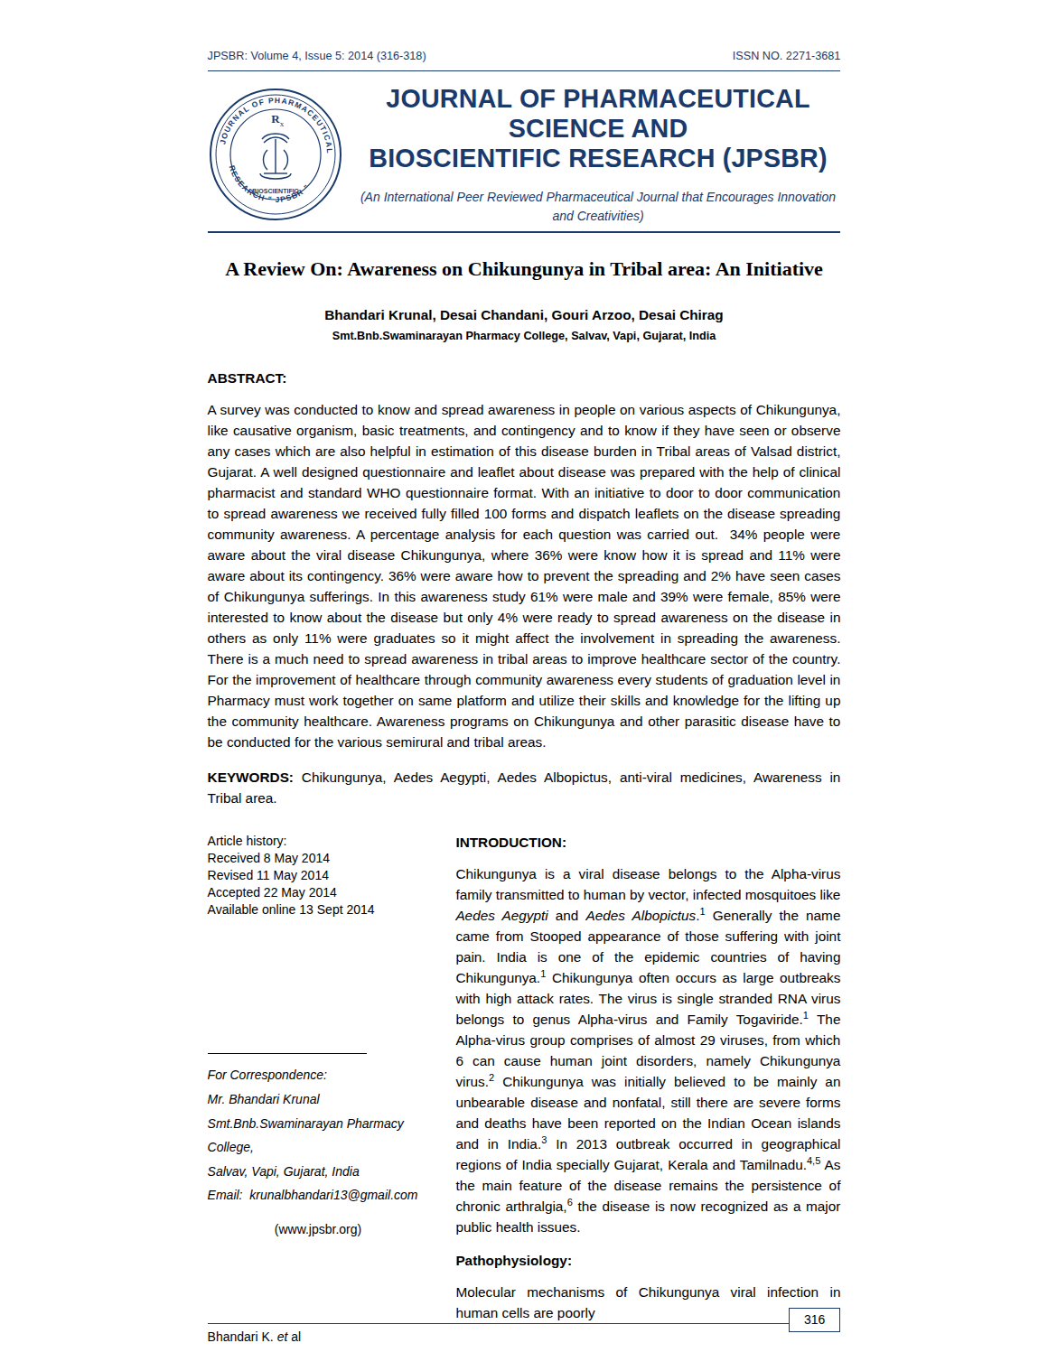JPSBR: Volume 4, Issue 5: 2014 (316-318)
ISSN NO. 2271-3681
JOURNAL OF PHARMACEUTICAL SCIENCE RESEARCH " JPSBR " R x BIOSCIENTIFIC
JOURNAL OF PHARMACEUTICAL SCIENCE AND
BIOSCIENTIFIC RESEARCH (JPSBR)
(An International Peer Reviewed Pharmaceutical Journal that Encourages Innovation and Creativities)
A Review On: Awareness on Chikungunya in Tribal area: An Initiative
Bhandari Krunal, Desai Chandani, Gouri Arzoo, Desai Chirag
Smt.Bnb.Swaminarayan Pharmacy College, Salvav, Vapi, Gujarat, India
ABSTRACT:
A survey was conducted to know and spread awareness in people on various aspects of Chikungunya, like causative organism, basic treatments, and contingency and to know if they have seen or observe any cases which are also helpful in estimation of this disease burden in Tribal areas of Valsad district, Gujarat. A well designed questionnaire and leaflet about disease was prepared with the help of clinical pharmacist and standard WHO questionnaire format. With an initiative to door to door communication to spread awareness we received fully filled 100 forms and dispatch leaflets on the disease spreading community awareness. A percentage analysis for each question was carried out. 34% people were aware about the viral disease Chikungunya, where 36% were know how it is spread and 11% were aware about its contingency. 36% were aware how to prevent the spreading and 2% have seen cases of Chikungunya sufferings. In this awareness study 61% were male and 39% were female, 85% were interested to know about the disease but only 4% were ready to spread awareness on the disease in others as only 11% were graduates so it might affect the involvement in spreading the awareness. There is a much need to spread awareness in tribal areas to improve healthcare sector of the country. For the improvement of healthcare through community awareness every students of graduation level in Pharmacy must work together on same platform and utilize their skills and knowledge for the lifting up the community healthcare. Awareness programs on Chikungunya and other parasitic disease have to be conducted for the various semirural and tribal areas.
KEYWORDS: Chikungunya, Aedes Aegypti, Aedes Albopictus, anti-viral medicines, Awareness in Tribal area.
Article history:
Received 8 May 2014
Revised 11 May 2014
Accepted 22 May 2014
Available online 13 Sept 2014
For Correspondence:
Mr. Bhandari Krunal
Smt.Bnb.Swaminarayan Pharmacy College,
Salvav, Vapi, Gujarat, India
Email: krunalbhandari13@gmail.com
(www.jpsbr.org)
INTRODUCTION:
Chikungunya is a viral disease belongs to the Alpha-virus family transmitted to human by vector, infected mosquitoes like Aedes Aegypti and Aedes Albopictus.1 Generally the name came from Stooped appearance of those suffering with joint pain. India is one of the epidemic countries of having Chikungunya.1 Chikungunya often occurs as large outbreaks with high attack rates. The virus is single stranded RNA virus belongs to genus Alpha-virus and Family Togaviride.1 The Alpha-virus group comprises of almost 29 viruses, from which 6 can cause human joint disorders, namely Chikungunya virus.2 Chikungunya was initially believed to be mainly an unbearable disease and nonfatal, still there are severe forms and deaths have been reported on the Indian Ocean islands and in India.3 In 2013 outbreak occurred in geographical regions of India specially Gujarat, Kerala and Tamilnadu.4,5 As the main feature of the disease remains the persistence of chronic arthralgia,6 the disease is now recognized as a major public health issues.
Pathophysiology:
Molecular mechanisms of Chikungunya viral infection in human cells are poorly
Bhandari K. et al
316